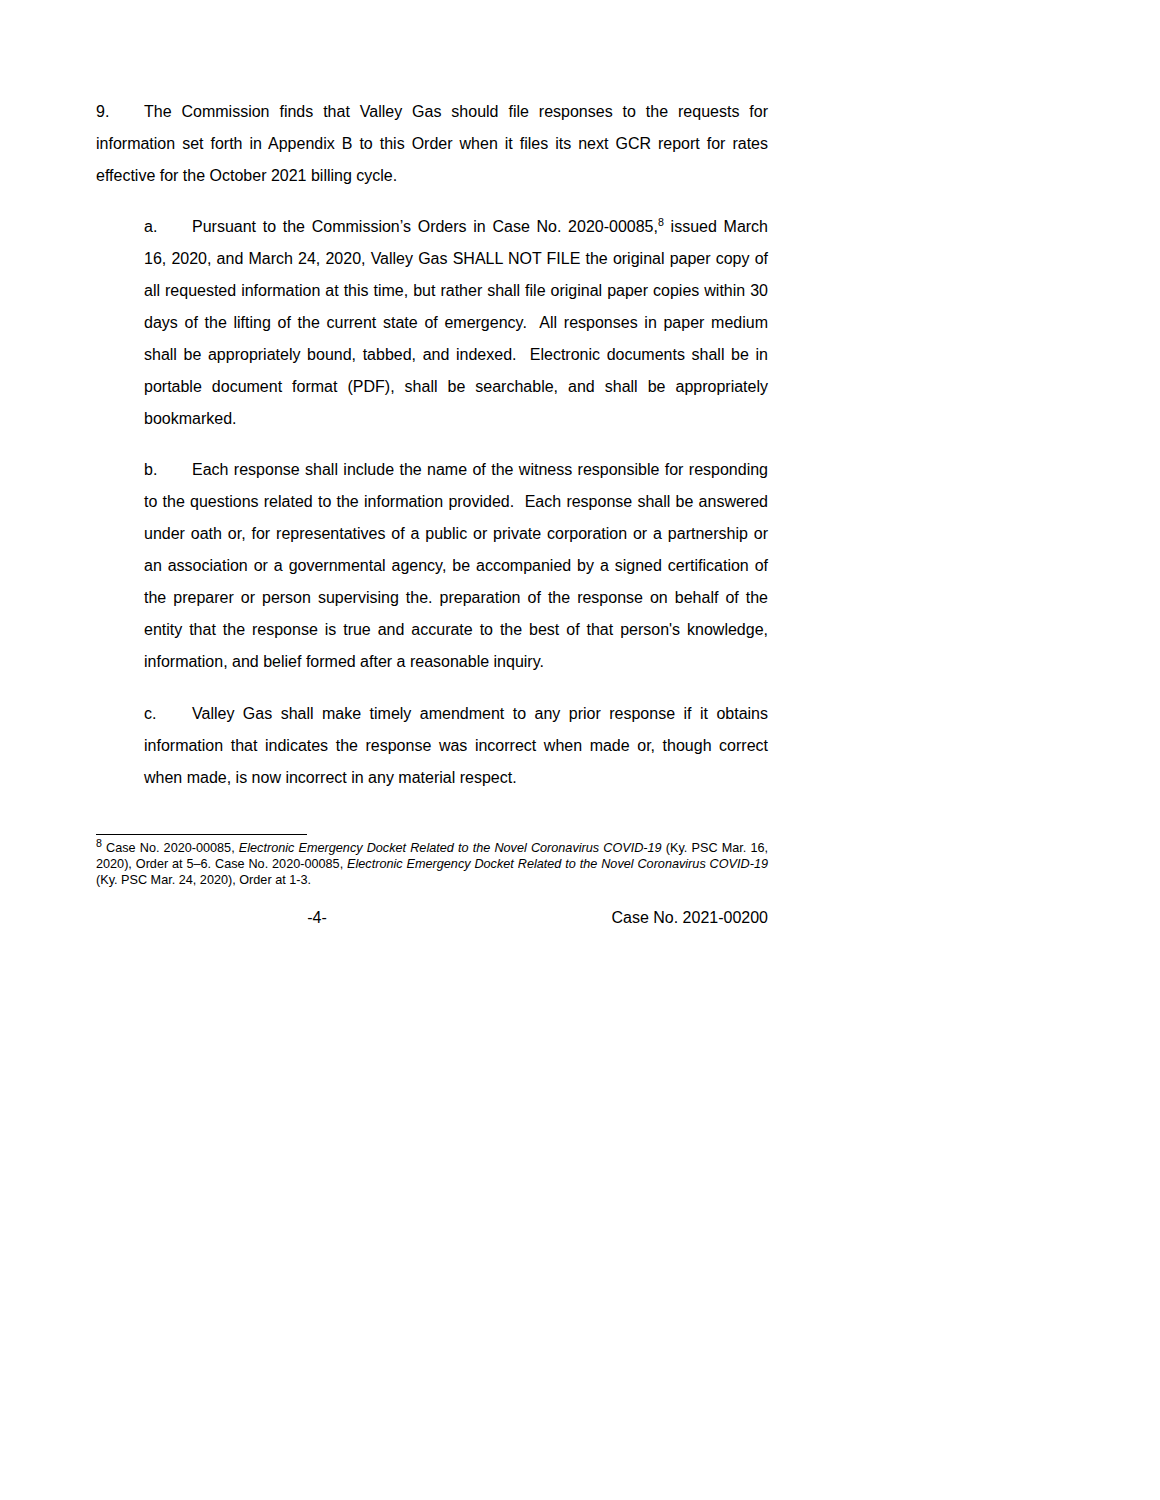9. The Commission finds that Valley Gas should file responses to the requests for information set forth in Appendix B to this Order when it files its next GCR report for rates effective for the October 2021 billing cycle.
a. Pursuant to the Commission’s Orders in Case No. 2020-00085,8 issued March 16, 2020, and March 24, 2020, Valley Gas SHALL NOT FILE the original paper copy of all requested information at this time, but rather shall file original paper copies within 30 days of the lifting of the current state of emergency. All responses in paper medium shall be appropriately bound, tabbed, and indexed. Electronic documents shall be in portable document format (PDF), shall be searchable, and shall be appropriately bookmarked.
b. Each response shall include the name of the witness responsible for responding to the questions related to the information provided. Each response shall be answered under oath or, for representatives of a public or private corporation or a partnership or an association or a governmental agency, be accompanied by a signed certification of the preparer or person supervising the. preparation of the response on behalf of the entity that the response is true and accurate to the best of that person's knowledge, information, and belief formed after a reasonable inquiry.
c. Valley Gas shall make timely amendment to any prior response if it obtains information that indicates the response was incorrect when made or, though correct when made, is now incorrect in any material respect.
8 Case No. 2020-00085, Electronic Emergency Docket Related to the Novel Coronavirus COVID-19 (Ky. PSC Mar. 16, 2020), Order at 5–6. Case No. 2020-00085, Electronic Emergency Docket Related to the Novel Coronavirus COVID-19 (Ky. PSC Mar. 24, 2020), Order at 1-3.
-4- Case No. 2021-00200